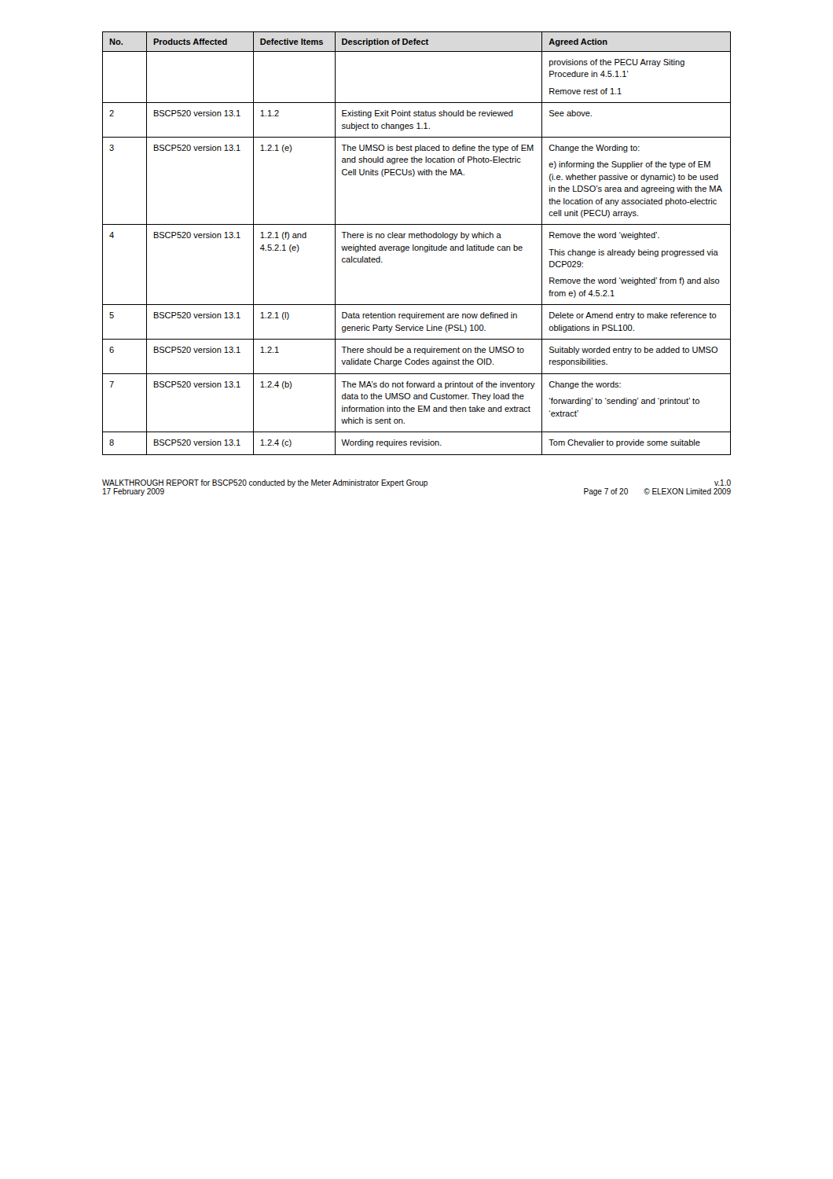| No. | Products Affected | Defective Items | Description of Defect | Agreed Action |
| --- | --- | --- | --- | --- |
| | | | | provisions of the PECU Array Siting Procedure in 4.5.1.1’ Remove rest of 1.1 |
| 2 | BSCP520 version 13.1 | 1.1.2 | Existing Exit Point status should be reviewed subject to changes 1.1. | See above. |
| 3 | BSCP520 version 13.1 | 1.2.1 (e) | The UMSO is best placed to define the type of EM and should agree the location of Photo-Electric Cell Units (PECUs) with the MA. | Change the Wording to: e) informing the Supplier of the type of EM (i.e. whether passive or dynamic) to be used in the LDSO’s area and agreeing with the MA the location of any associated photo-electric cell unit (PECU) arrays. |
| 4 | BSCP520 version 13.1 | 1.2.1 (f) and 4.5.2.1 (e) | There is no clear methodology by which a weighted average longitude and latitude can be calculated. | Remove the word ‘weighted’. This change is already being progressed via DCP029: Remove the word ‘weighted’ from f) and also from e) of 4.5.2.1 |
| 5 | BSCP520 version 13.1 | 1.2.1 (l) | Data retention requirement are now defined in generic Party Service Line (PSL) 100. | Delete or Amend entry to make reference to obligations in PSL100. |
| 6 | BSCP520 version 13.1 | 1.2.1 | There should be a requirement on the UMSO to validate Charge Codes against the OID. | Suitably worded entry to be added to UMSO responsibilities. |
| 7 | BSCP520 version 13.1 | 1.2.4 (b) | The MA’s do not forward a printout of the inventory data to the UMSO and Customer. They load the information into the EM and then take and extract which is sent on. | Change the words: ‘forwarding’ to ‘sending’ and ‘printout’ to ‘extract’ |
| 8 | BSCP520 version 13.1 | 1.2.4 (c) | Wording requires revision. | Tom Chevalier to provide some suitable |
WALKTHROUGH REPORT for BSCP520 conducted by the Meter Administrator Expert Group v.1.0
17 February 2009 Page 7 of 20 © ELEXON Limited 2009